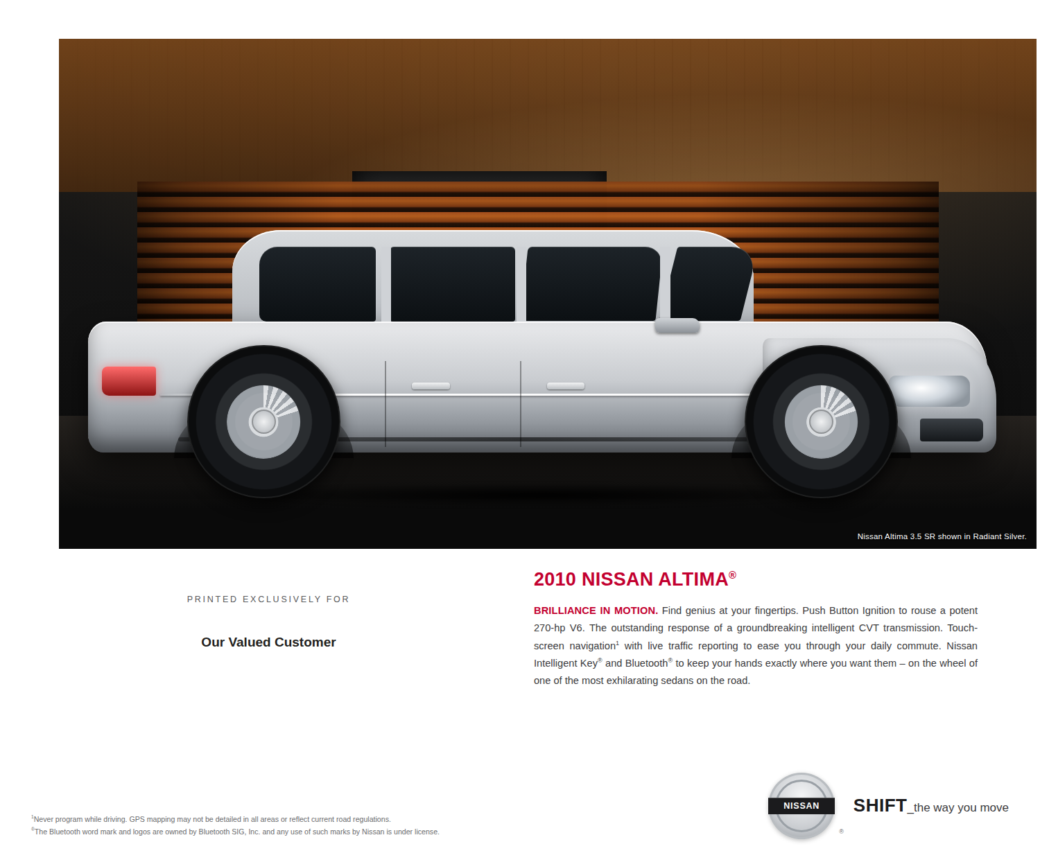Nissan Altima 3.5 SR shown in Radiant Silver.
Printed exclusively for
Our Valued Customer
2010 NISSAN ALTIMA®
BRILLIANCE IN MOTION. Find genius at your fingertips. Push Button Ignition to rouse a potent 270-hp V6. The outstanding response of a groundbreaking intelligent CVT transmission. Touch-screen navigation1 with live traffic reporting to ease you through your daily commute. Nissan Intelligent Key® and Bluetooth® to keep your hands exactly where you want them – on the wheel of one of the most exhilarating sedans on the road.
1Never program while driving. GPS mapping may not be detailed in all areas or reflect current road regulations.
®The Bluetooth word mark and logos are owned by Bluetooth SIG, Inc. and any use of such marks by Nissan is under license.
NISSAN
®
SHIFT_the way you move